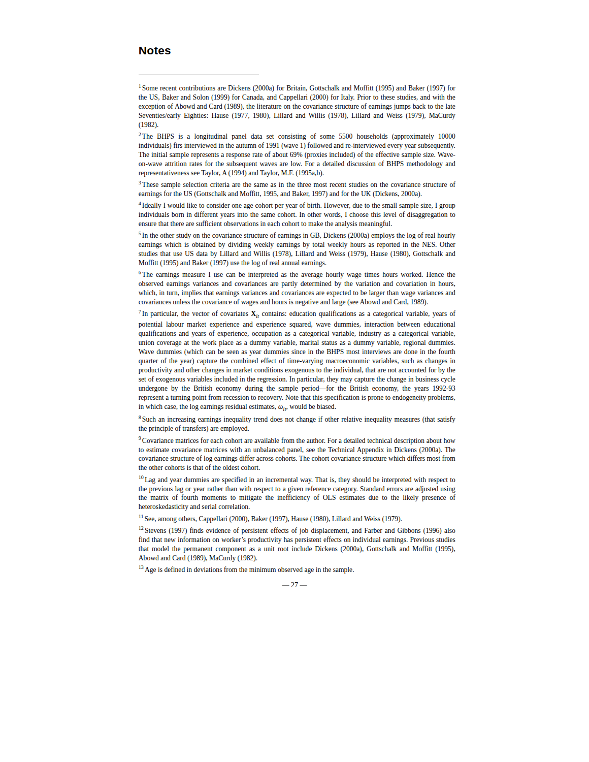Notes
1Some recent contributions are Dickens (2000a) for Britain, Gottschalk and Moffitt (1995) and Baker (1997) for the US, Baker and Solon (1999) for Canada, and Cappellari (2000) for Italy. Prior to these studies, and with the exception of Abowd and Card (1989), the literature on the covariance structure of earnings jumps back to the late Seventies/early Eighties: Hause (1977, 1980), Lillard and Willis (1978), Lillard and Weiss (1979), MaCurdy (1982).
2The BHPS is a longitudinal panel data set consisting of some 5500 households (approximately 10000 individuals) firs interviewed in the autumn of 1991 (wave 1) followed and re-interviewed every year subsequently. The initial sample represents a response rate of about 69% (proxies included) of the effective sample size. Wave-on-wave attrition rates for the subsequent waves are low. For a detailed discussion of BHPS methodology and representativeness see Taylor, A (1994) and Taylor, M.F. (1995a,b).
3These sample selection criteria are the same as in the three most recent studies on the covariance structure of earnings for the US (Gottschalk and Moffitt, 1995, and Baker, 1997) and for the UK (Dickens, 2000a).
4Ideally I would like to consider one age cohort per year of birth. However, due to the small sample size, I group individuals born in different years into the same cohort. In other words, I choose this level of disaggregation to ensure that there are sufficient observations in each cohort to make the analysis meaningful.
5In the other study on the covariance structure of earnings in GB, Dickens (2000a) employs the log of real hourly earnings which is obtained by dividing weekly earnings by total weekly hours as reported in the NES. Other studies that use US data by Lillard and Willis (1978), Lillard and Weiss (1979), Hause (1980), Gottschalk and Moffitt (1995) and Baker (1997) use the log of real annual earnings.
6The earnings measure I use can be interpreted as the average hourly wage times hours worked. Hence the observed earnings variances and covariances are partly determined by the variation and covariation in hours, which, in turn, implies that earnings variances and covariances are expected to be larger than wage variances and covariances unless the covariance of wages and hours is negative and large (see Abowd and Card, 1989).
7In particular, the vector of covariates Xit contains: education qualifications as a categorical variable, years of potential labour market experience and experience squared, wave dummies, interaction between educational qualifications and years of experience, occupation as a categorical variable, industry as a categorical variable, union coverage at the work place as a dummy variable, marital status as a dummy variable, regional dummies. Wave dummies (which can be seen as year dummies since in the BHPS most interviews are done in the fourth quarter of the year) capture the combined effect of time-varying macroeconomic variables, such as changes in productivity and other changes in market conditions exogenous to the individual, that are not accounted for by the set of exogenous variables included in the regression. In particular, they may capture the change in business cycle undergone by the British economy during the sample period—for the British economy, the years 1992-93 represent a turning point from recession to recovery. Note that this specification is prone to endogeneity problems, in which case, the log earnings residual estimates, ωit, would be biased.
8Such an increasing earnings inequality trend does not change if other relative inequality measures (that satisfy the principle of transfers) are employed.
9Covariance matrices for each cohort are available from the author. For a detailed technical description about how to estimate covariance matrices with an unbalanced panel, see the Technical Appendix in Dickens (2000a). The covariance structure of log earnings differ across cohorts. The cohort covariance structure which differs most from the other cohorts is that of the oldest cohort.
10Lag and year dummies are specified in an incremental way. That is, they should be interpreted with respect to the previous lag or year rather than with respect to a given reference category. Standard errors are adjusted using the matrix of fourth moments to mitigate the inefficiency of OLS estimates due to the likely presence of heteroskedasticity and serial correlation.
11See, among others, Cappellari (2000), Baker (1997), Hause (1980), Lillard and Weiss (1979).
12Stevens (1997) finds evidence of persistent effects of job displacement, and Farber and Gibbons (1996) also find that new information on worker’s productivity has persistent effects on individual earnings. Previous studies that model the permanent component as a unit root include Dickens (2000a), Gottschalk and Moffitt (1995), Abowd and Card (1989), MaCurdy (1982).
13Age is defined in deviations from the minimum observed age in the sample.
— 27 —